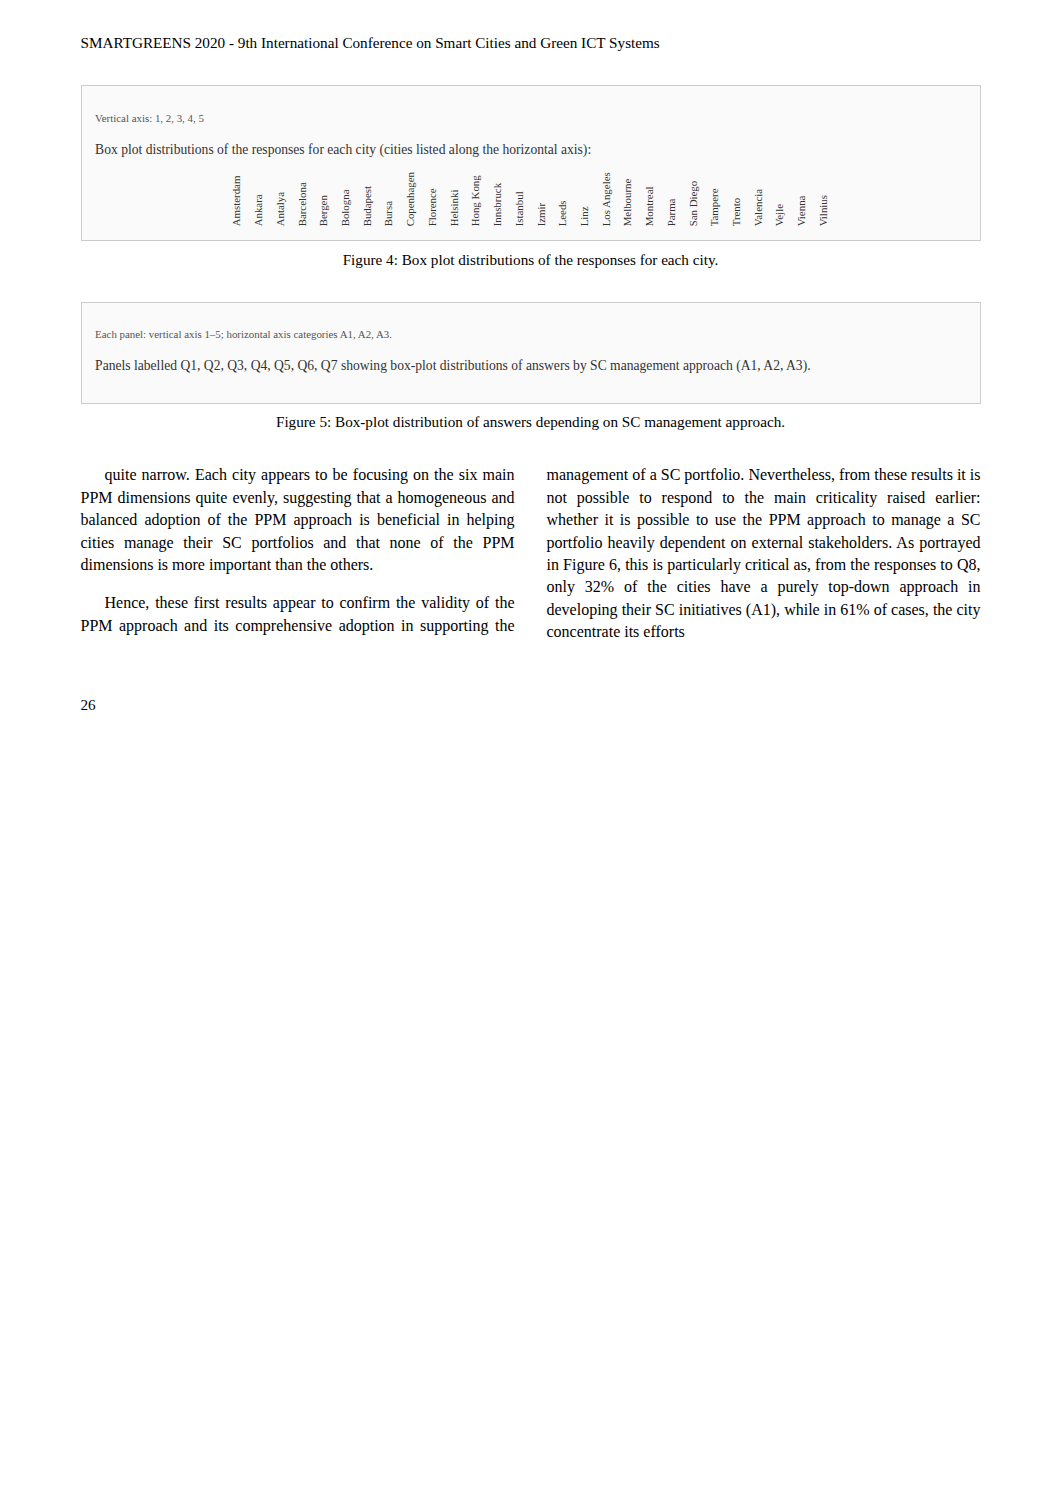SMARTGREENS 2020 - 9th International Conference on Smart Cities and Green ICT Systems
Vertical axis: 1, 2, 3, 4, 5
Box plot distributions of the responses for each city (cities listed along the horizontal axis):
| Amsterdam | Ankara | Antalya | Barcelona | Bergen | Bologna | Budapest | Bursa | Copenhagen | Florence | Helsinki | Hong Kong | Innsbruck | Istanbul | Izmir | Leeds | Linz | Los Angeles | Melbourne | Montreal | Parma | San Diego | Tampere | Trento | Valencia | Vejle | Vienna | Vilnius |
Figure 4: Box plot distributions of the responses for each city.
Each panel: vertical axis 1–5; horizontal axis categories A1, A2, A3.
Panels labelled Q1, Q2, Q3, Q4, Q5, Q6, Q7 showing box-plot distributions of answers by SC management approach (A1, A2, A3).
Figure 5: Box-plot distribution of answers depending on SC management approach.
quite narrow. Each city appears to be focusing on the six main PPM dimensions quite evenly, suggesting that a homogeneous and balanced adoption of the PPM approach is beneficial in helping cities manage their SC portfolios and that none of the PPM dimensions is more important than the others.
Hence, these first results appear to confirm the validity of the PPM approach and its comprehensive adoption in supporting the management of a SC portfolio. Nevertheless, from these results it is not possible to respond to the main criticality raised earlier: whether it is possible to use the PPM approach to manage a SC portfolio heavily dependent on external stakeholders. As portrayed in Figure 6, this is particularly critical as, from the responses to Q8, only 32% of the cities have a purely top-down approach in developing their SC initiatives (A1), while in 61% of cases, the city concentrate its efforts
26